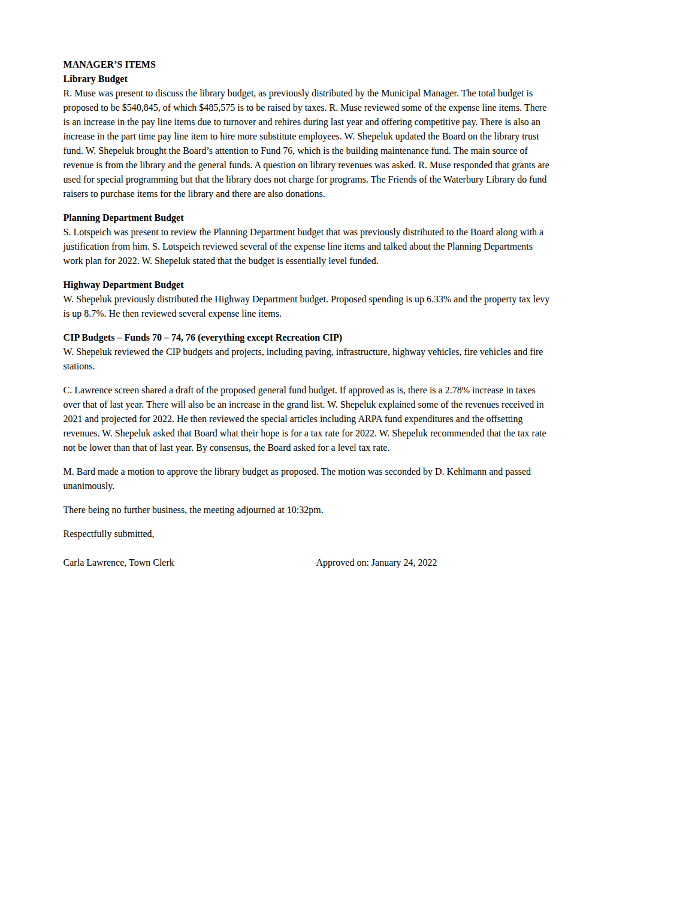MANAGER’S ITEMS
Library Budget
R. Muse was present to discuss the library budget, as previously distributed by the Municipal Manager. The total budget is proposed to be $540,845, of which $485,575 is to be raised by taxes. R. Muse reviewed some of the expense line items. There is an increase in the pay line items due to turnover and rehires during last year and offering competitive pay. There is also an increase in the part time pay line item to hire more substitute employees. W. Shepeluk updated the Board on the library trust fund. W. Shepeluk brought the Board’s attention to Fund 76, which is the building maintenance fund. The main source of revenue is from the library and the general funds. A question on library revenues was asked. R. Muse responded that grants are used for special programming but that the library does not charge for programs. The Friends of the Waterbury Library do fund raisers to purchase items for the library and there are also donations.
Planning Department Budget
S. Lotspeich was present to review the Planning Department budget that was previously distributed to the Board along with a justification from him. S. Lotspeich reviewed several of the expense line items and talked about the Planning Departments work plan for 2022. W. Shepeluk stated that the budget is essentially level funded.
Highway Department Budget
W. Shepeluk previously distributed the Highway Department budget. Proposed spending is up 6.33% and the property tax levy is up 8.7%. He then reviewed several expense line items.
CIP Budgets – Funds 70 – 74, 76 (everything except Recreation CIP)
W. Shepeluk reviewed the CIP budgets and projects, including paving, infrastructure, highway vehicles, fire vehicles and fire stations.
C. Lawrence screen shared a draft of the proposed general fund budget. If approved as is, there is a 2.78% increase in taxes over that of last year. There will also be an increase in the grand list. W. Shepeluk explained some of the revenues received in 2021 and projected for 2022. He then reviewed the special articles including ARPA fund expenditures and the offsetting revenues. W. Shepeluk asked that Board what their hope is for a tax rate for 2022. W. Shepeluk recommended that the tax rate not be lower than that of last year. By consensus, the Board asked for a level tax rate.
M. Bard made a motion to approve the library budget as proposed. The motion was seconded by D. Kehlmann and passed unanimously.
There being no further business, the meeting adjourned at 10:32pm.
Respectfully submitted,
Carla Lawrence, Town Clerk Approved on: January 24, 2022